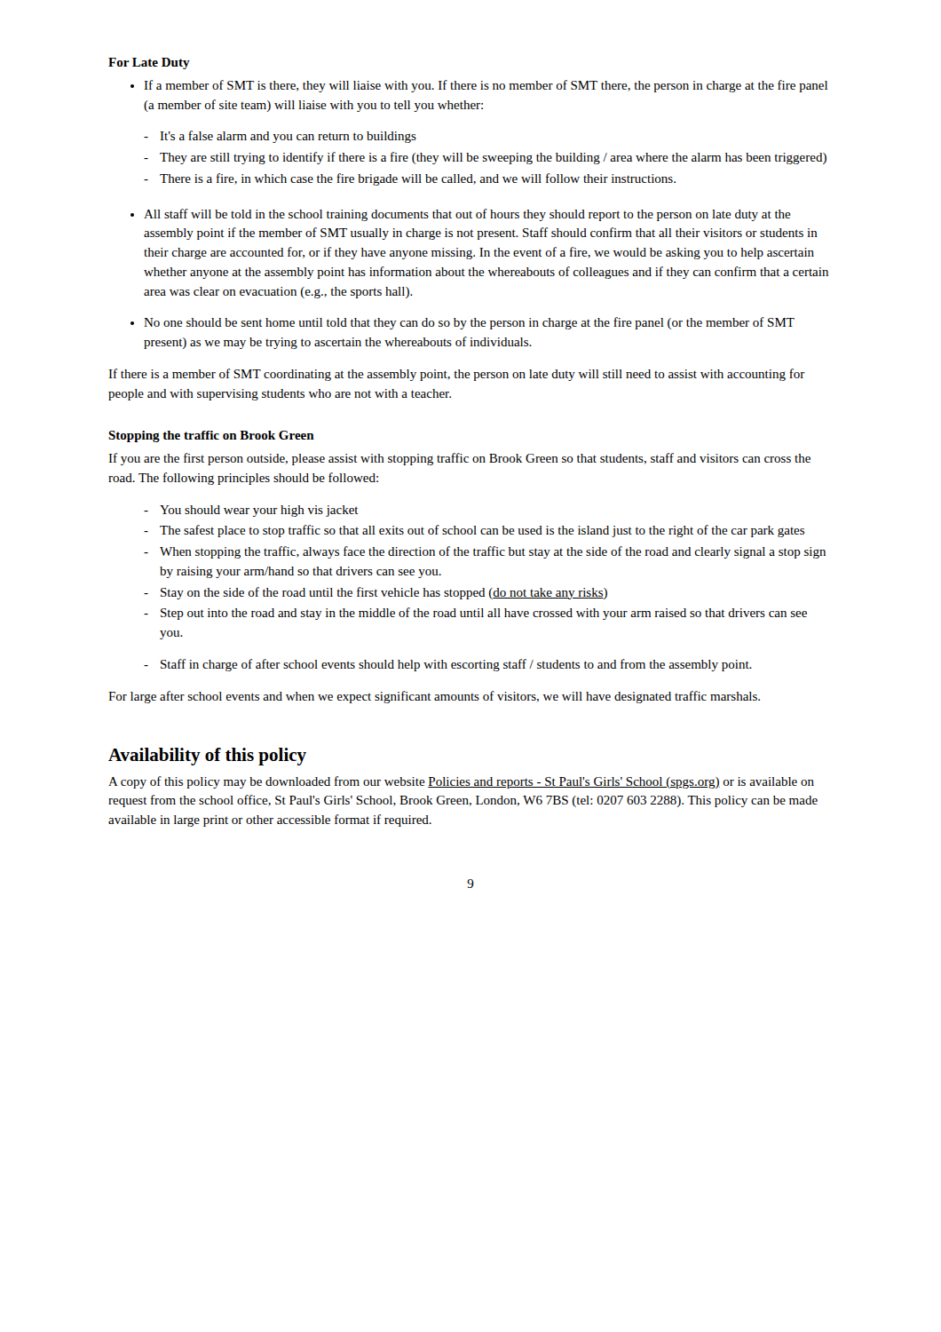For Late Duty
If a member of SMT is there, they will liaise with you. If there is no member of SMT there, the person in charge at the fire panel (a member of site team) will liaise with you to tell you whether:
It's a false alarm and you can return to buildings
They are still trying to identify if there is a fire (they will be sweeping the building / area where the alarm has been triggered)
There is a fire, in which case the fire brigade will be called, and we will follow their instructions.
All staff will be told in the school training documents that out of hours they should report to the person on late duty at the assembly point if the member of SMT usually in charge is not present. Staff should confirm that all their visitors or students in their charge are accounted for, or if they have anyone missing. In the event of a fire, we would be asking you to help ascertain whether anyone at the assembly point has information about the whereabouts of colleagues and if they can confirm that a certain area was clear on evacuation (e.g., the sports hall).
No one should be sent home until told that they can do so by the person in charge at the fire panel (or the member of SMT present) as we may be trying to ascertain the whereabouts of individuals.
If there is a member of SMT coordinating at the assembly point, the person on late duty will still need to assist with accounting for people and with supervising students who are not with a teacher.
Stopping the traffic on Brook Green
If you are the first person outside, please assist with stopping traffic on Brook Green so that students, staff and visitors can cross the road. The following principles should be followed:
You should wear your high vis jacket
The safest place to stop traffic so that all exits out of school can be used is the island just to the right of the car park gates
When stopping the traffic, always face the direction of the traffic but stay at the side of the road and clearly signal a stop sign by raising your arm/hand so that drivers can see you.
Stay on the side of the road until the first vehicle has stopped (do not take any risks)
Step out into the road and stay in the middle of the road until all have crossed with your arm raised so that drivers can see you.
Staff in charge of after school events should help with escorting staff / students to and from the assembly point.
For large after school events and when we expect significant amounts of visitors, we will have designated traffic marshals.
Availability of this policy
A copy of this policy may be downloaded from our website Policies and reports - St Paul's Girls' School (spgs.org) or is available on request from the school office, St Paul's Girls' School, Brook Green, London, W6 7BS (tel: 0207 603 2288). This policy can be made available in large print or other accessible format if required.
9